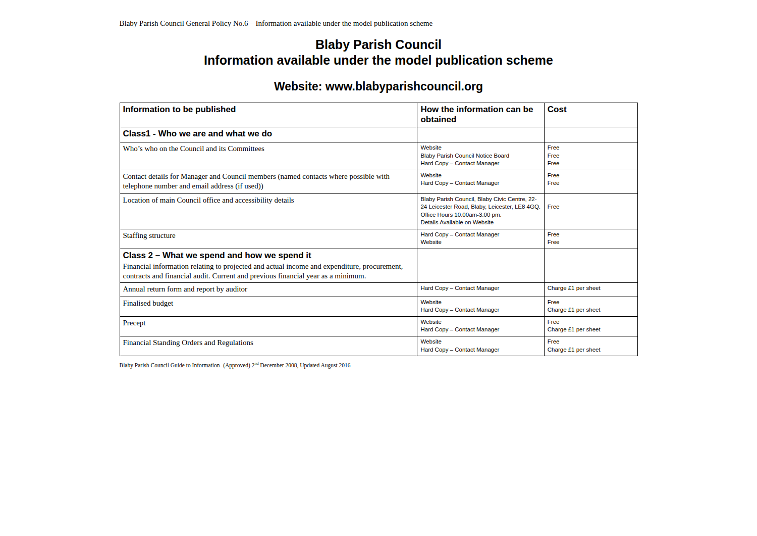Blaby Parish Council General Policy No.6 – Information available under the model publication scheme
Blaby Parish Council
Information available under the model publication scheme
Website: www.blabyparishcouncil.org
| Information to be published | How the information can be obtained | Cost |
| --- | --- | --- |
| Class1 - Who we are and what we do | | |
| Who’s who on the Council and its Committees | Website Blaby Parish Council Notice Board Hard Copy – Contact Manager | Free Free Free |
| Contact details for Manager and Council members (named contacts where possible with telephone number and email address (if used)) | Website Hard Copy – Contact Manager | Free Free |
| Location of main Council office and accessibility details | Blaby Parish Council, Blaby Civic Centre, 22-24 Leicester Road, Blaby, Leicester, LE8 4GQ. Office Hours 10.00am-3.00 pm. Details Available on Website | Free |
| Staffing structure | Hard Copy – Contact Manager Website | Free Free |
| Class 2 – What we spend and how we spend it Financial information relating to projected and actual income and expenditure, procurement, contracts and financial audit. Current and previous financial year as a minimum. | | |
| Annual return form and report by auditor | Hard Copy – Contact Manager | Charge £1 per sheet |
| Finalised budget | Website Hard Copy – Contact Manager | Free Charge £1 per sheet |
| Precept | Website Hard Copy – Contact Manager | Free Charge £1 per sheet |
| Financial Standing Orders and Regulations | Website Hard Copy – Contact Manager | Free Charge £1 per sheet |
Blaby Parish Council Guide to Information- (Approved) 2nd December 2008, Updated August 2016